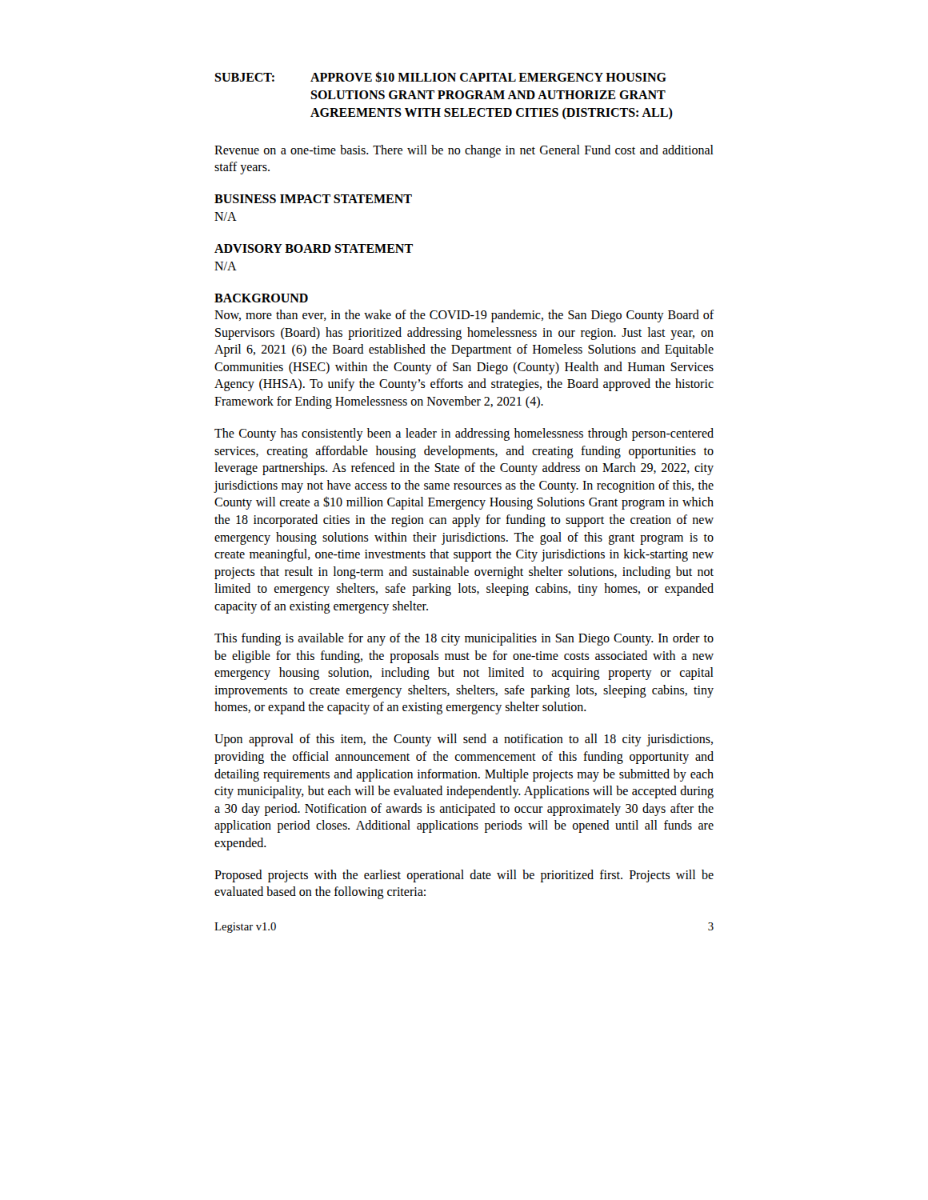SUBJECT:
Approve $10 Million Capital Emergency Housing Solutions Grant Program and Authorize Grant Agreements with Selected Cities (Districts: All)
Revenue on a one-time basis. There will be no change in net General Fund cost and additional staff years.
Business Impact Statement
N/A
Advisory Board Statement
N/A
Background
Now, more than ever, in the wake of the COVID-19 pandemic, the San Diego County Board of Supervisors (Board) has prioritized addressing homelessness in our region. Just last year, on April 6, 2021 (6) the Board established the Department of Homeless Solutions and Equitable Communities (HSEC) within the County of San Diego (County) Health and Human Services Agency (HHSA). To unify the County’s efforts and strategies, the Board approved the historic Framework for Ending Homelessness on November 2, 2021 (4).
The County has consistently been a leader in addressing homelessness through person-centered services, creating affordable housing developments, and creating funding opportunities to leverage partnerships. As refenced in the State of the County address on March 29, 2022, city jurisdictions may not have access to the same resources as the County. In recognition of this, the County will create a $10 million Capital Emergency Housing Solutions Grant program in which the 18 incorporated cities in the region can apply for funding to support the creation of new emergency housing solutions within their jurisdictions. The goal of this grant program is to create meaningful, one-time investments that support the City jurisdictions in kick-starting new projects that result in long-term and sustainable overnight shelter solutions, including but not limited to emergency shelters, safe parking lots, sleeping cabins, tiny homes, or expanded capacity of an existing emergency shelter.
This funding is available for any of the 18 city municipalities in San Diego County. In order to be eligible for this funding, the proposals must be for one-time costs associated with a new emergency housing solution, including but not limited to acquiring property or capital improvements to create emergency shelters, shelters, safe parking lots, sleeping cabins, tiny homes, or expand the capacity of an existing emergency shelter solution.
Upon approval of this item, the County will send a notification to all 18 city jurisdictions, providing the official announcement of the commencement of this funding opportunity and detailing requirements and application information. Multiple projects may be submitted by each city municipality, but each will be evaluated independently. Applications will be accepted during a 30 day period. Notification of awards is anticipated to occur approximately 30 days after the application period closes. Additional applications periods will be opened until all funds are expended.
Proposed projects with the earliest operational date will be prioritized first. Projects will be evaluated based on the following criteria:
Legistar v1.0 3